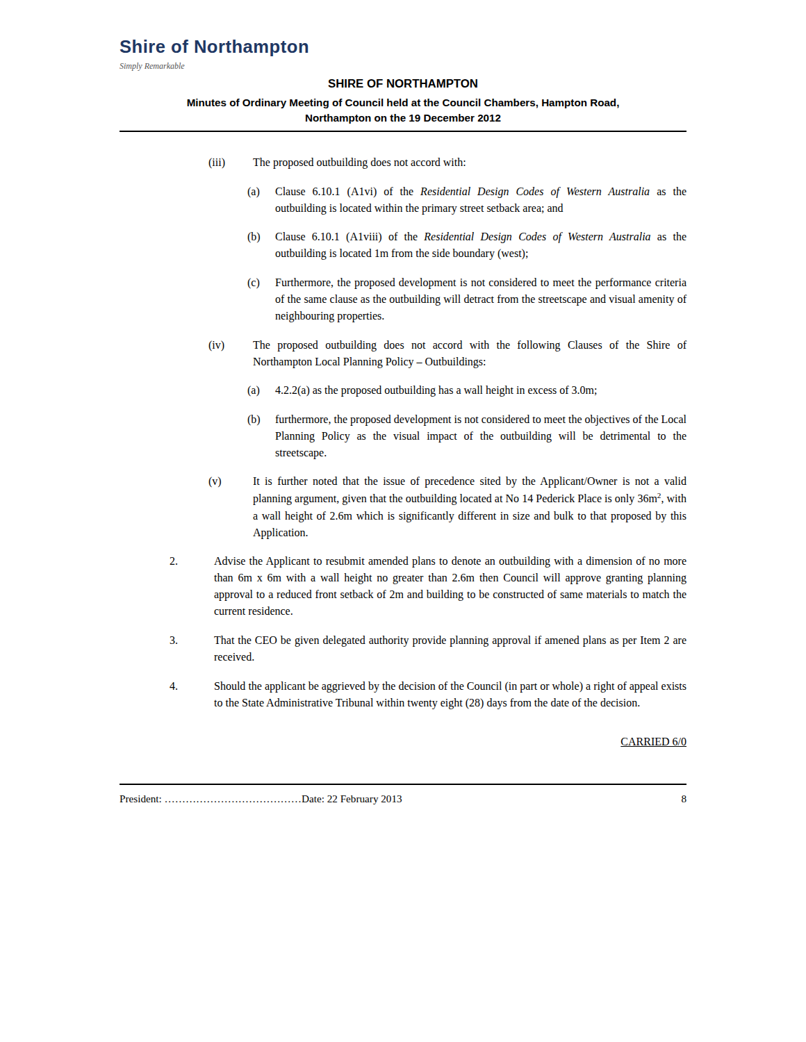Shire of Northampton
Simply Remarkable
SHIRE OF NORTHAMPTON
Minutes of Ordinary Meeting of Council held at the Council Chambers, Hampton Road,
Northampton on the 19 December 2012
(iii)
The proposed outbuilding does not accord with:
(a)
Clause 6.10.1 (A1vi) of the Residential Design Codes of Western Australia as the outbuilding is located within the primary street setback area; and
(b)
Clause 6.10.1 (A1viii) of the Residential Design Codes of Western Australia as the outbuilding is located 1m from the side boundary (west);
(c)
Furthermore, the proposed development is not considered to meet the performance criteria of the same clause as the outbuilding will detract from the streetscape and visual amenity of neighbouring properties.
(iv)
The proposed outbuilding does not accord with the following Clauses of the Shire of Northampton Local Planning Policy – Outbuildings:
(a)
4.2.2(a) as the proposed outbuilding has a wall height in excess of 3.0m;
(b)
furthermore, the proposed development is not considered to meet the objectives of the Local Planning Policy as the visual impact of the outbuilding will be detrimental to the streetscape.
(v)
It is further noted that the issue of precedence sited by the Applicant/Owner is not a valid planning argument, given that the outbuilding located at No 14 Pederick Place is only 36m2, with a wall height of 2.6m which is significantly different in size and bulk to that proposed by this Application.
2.
Advise the Applicant to resubmit amended plans to denote an outbuilding with a dimension of no more than 6m x 6m with a wall height no greater than 2.6m then Council will approve granting planning approval to a reduced front setback of 2m and building to be constructed of same materials to match the current residence.
3.
That the CEO be given delegated authority provide planning approval if amened plans as per Item 2 are received.
4.
Should the applicant be aggrieved by the decision of the Council (in part or whole) a right of appeal exists to the State Administrative Tribunal within twenty eight (28) days from the date of the decision.
CARRIED 6/0
President: …………………………………Date: 22 February 2013
8